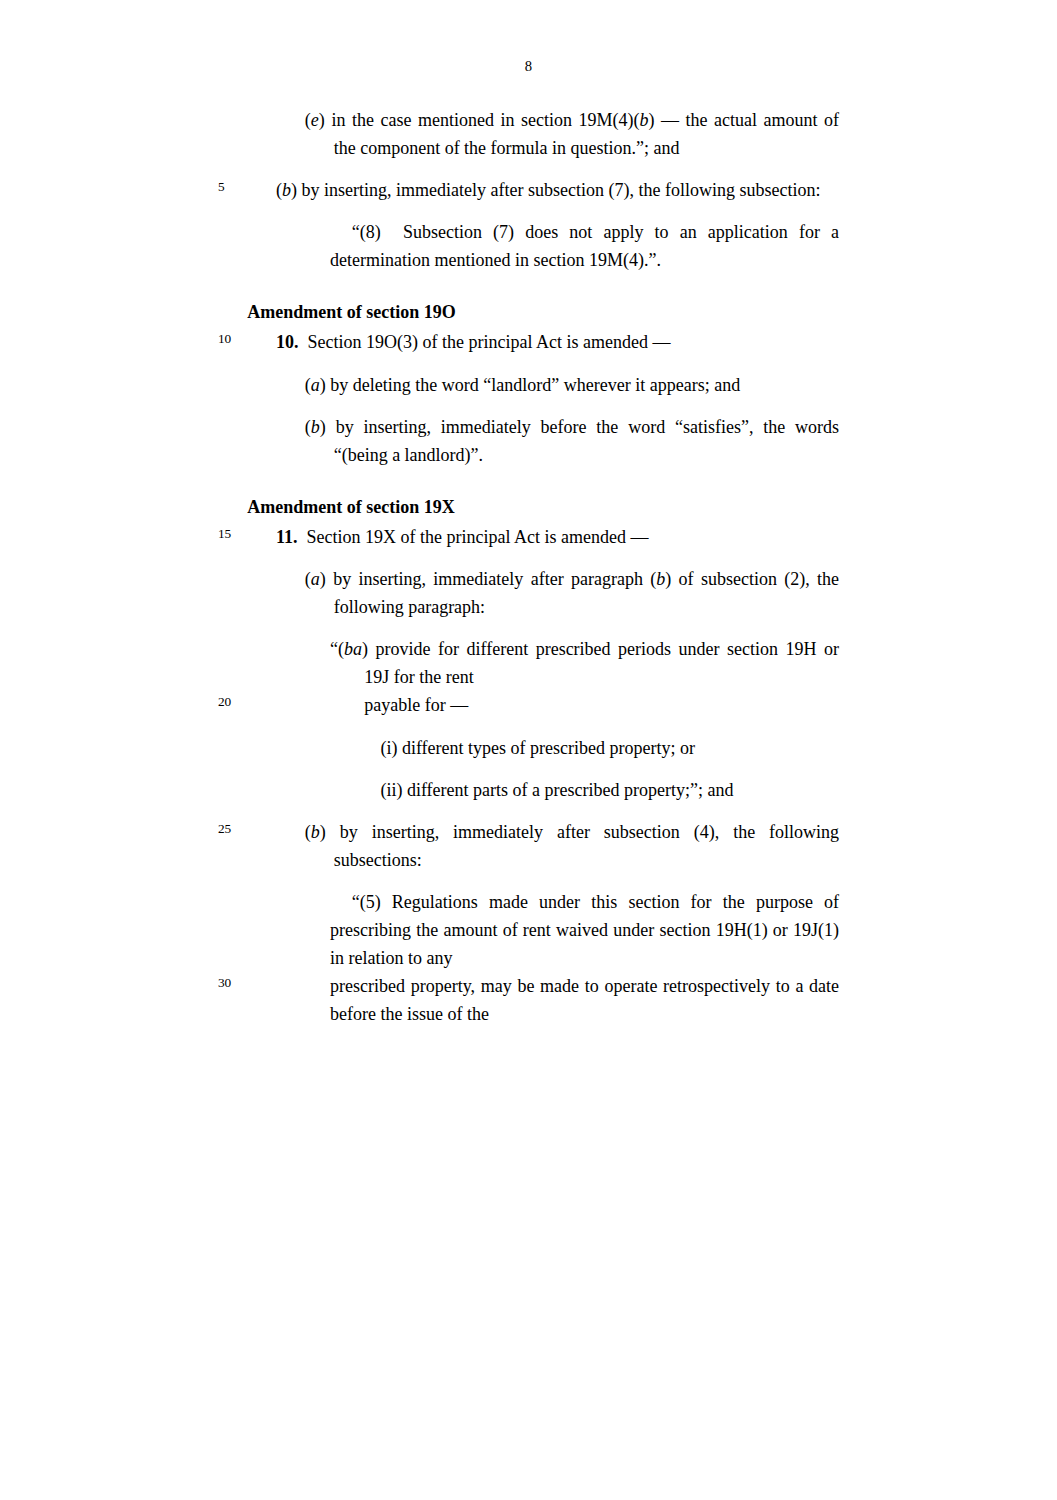8
(e) in the case mentioned in section 19M(4)(b) — the actual amount of the component of the formula in question.”; and
5
(b) by inserting, immediately after subsection (7), the following subsection:
“(8) Subsection (7) does not apply to an application for a determination mentioned in section 19M(4).”.
Amendment of section 19O
10
10. Section 19O(3) of the principal Act is amended —
(a) by deleting the word “landlord” wherever it appears; and
(b) by inserting, immediately before the word “satisfies”, the words “(being a landlord)”.
Amendment of section 19X
15
11. Section 19X of the principal Act is amended —
(a) by inserting, immediately after paragraph (b) of subsection (2), the following paragraph:
“(ba) provide for different prescribed periods under section 19H or 19J for the rent
20
payable for —
(i) different types of prescribed property; or
(ii) different parts of a prescribed property;”; and
25
(b) by inserting, immediately after subsection (4), the following subsections:
“(5) Regulations made under this section for the purpose of prescribing the amount of rent waived under section 19H(1) or 19J(1) in relation to any
30
prescribed property, may be made to operate retrospectively to a date before the issue of the